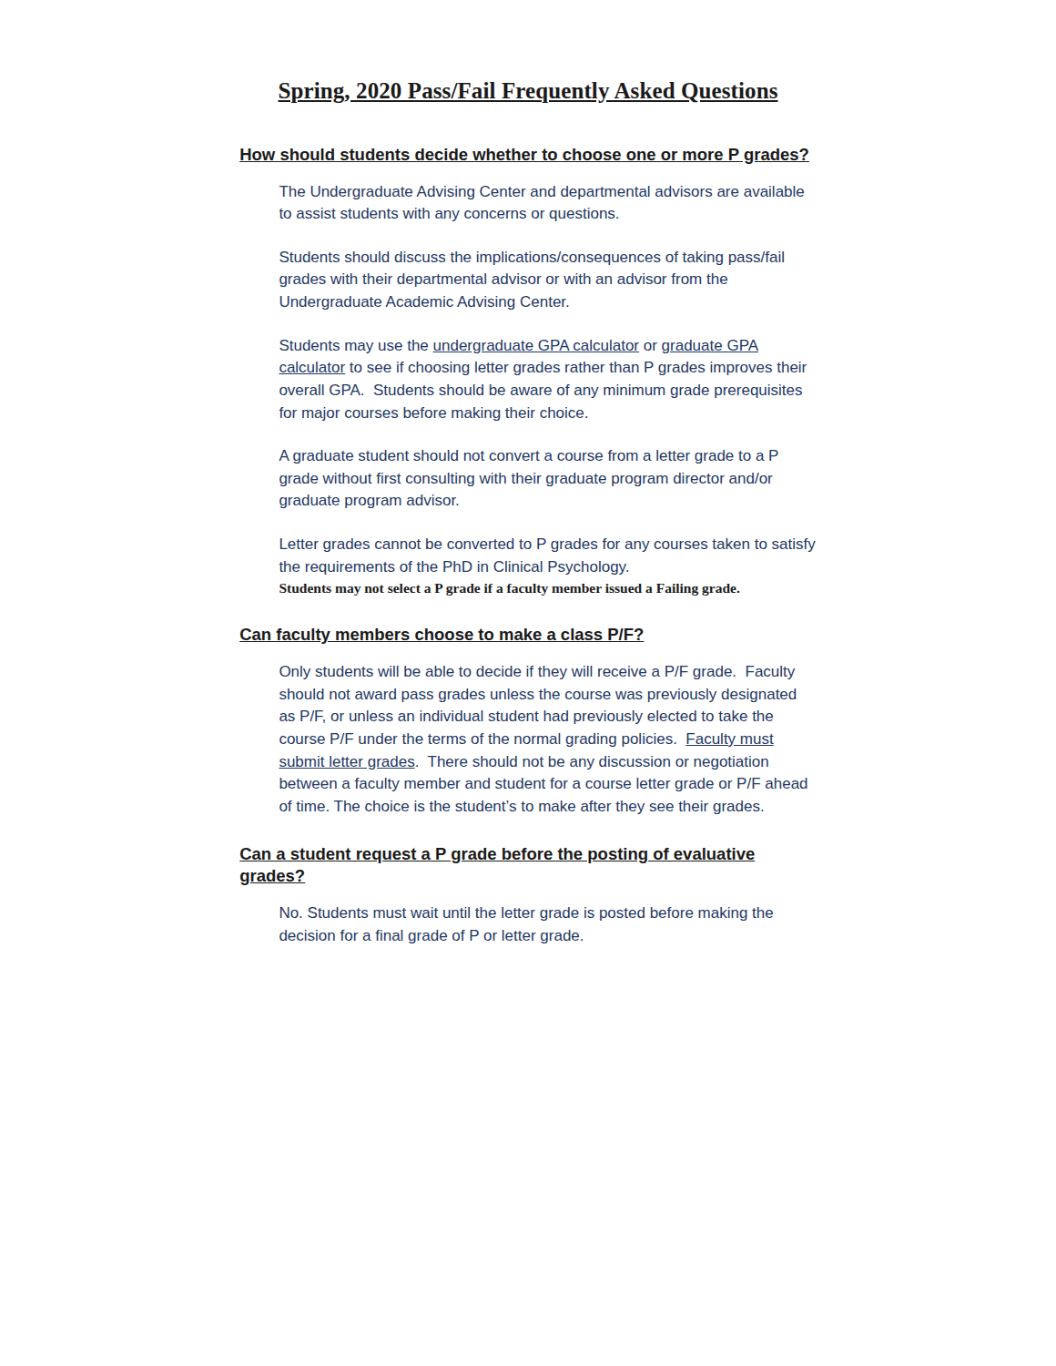Spring, 2020 Pass/Fail Frequently Asked Questions
How should students decide whether to choose one or more P grades?
The Undergraduate Advising Center and departmental advisors are available to assist students with any concerns or questions.
Students should discuss the implications/consequences of taking pass/fail grades with their departmental advisor or with an advisor from the Undergraduate Academic Advising Center.
Students may use the undergraduate GPA calculator or graduate GPA calculator to see if choosing letter grades rather than P grades improves their overall GPA. Students should be aware of any minimum grade prerequisites for major courses before making their choice.
A graduate student should not convert a course from a letter grade to a P grade without first consulting with their graduate program director and/or graduate program advisor.
Letter grades cannot be converted to P grades for any courses taken to satisfy the requirements of the PhD in Clinical Psychology.
Students may not select a P grade if a faculty member issued a Failing grade.
Can faculty members choose to make a class P/F?
Only students will be able to decide if they will receive a P/F grade. Faculty should not award pass grades unless the course was previously designated as P/F, or unless an individual student had previously elected to take the course P/F under the terms of the normal grading policies. Faculty must submit letter grades. There should not be any discussion or negotiation between a faculty member and student for a course letter grade or P/F ahead of time. The choice is the student’s to make after they see their grades.
Can a student request a P grade before the posting of evaluative grades?
No. Students must wait until the letter grade is posted before making the decision for a final grade of P or letter grade.